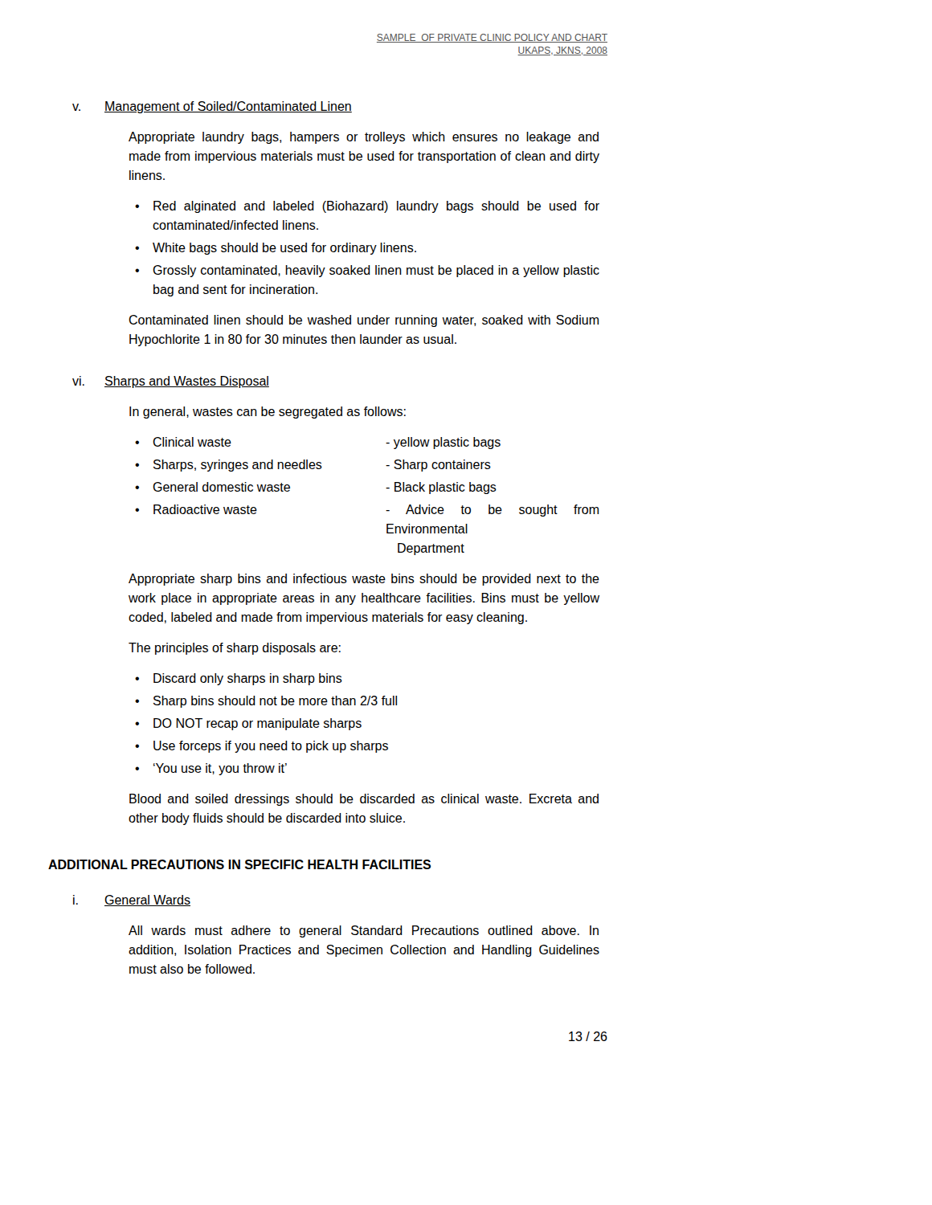SAMPLE OF PRIVATE CLINIC POLICY AND CHART
UKAPS, JKNS, 2008
v.
Management of Soiled/Contaminated Linen
Appropriate laundry bags, hampers or trolleys which ensures no leakage and made from impervious materials must be used for transportation of clean and dirty linens.
Red alginated and labeled (Biohazard) laundry bags should be used for contaminated/infected linens.
White bags should be used for ordinary linens.
Grossly contaminated, heavily soaked linen must be placed in a yellow plastic bag and sent for incineration.
Contaminated linen should be washed under running water, soaked with Sodium Hypochlorite 1 in 80 for 30 minutes then launder as usual.
vi.
Sharps and Wastes Disposal
In general, wastes can be segregated as follows:
Clinical waste
- yellow plastic bags
Sharps, syringes and needles
- Sharp containers
General domestic waste
- Black plastic bags
Radioactive waste
- Advice to be sought from EnvironmentalDepartment
Appropriate sharp bins and infectious waste bins should be provided next to the work place in appropriate areas in any healthcare facilities. Bins must be yellow coded, labeled and made from impervious materials for easy cleaning.
The principles of sharp disposals are:
Discard only sharps in sharp bins
Sharp bins should not be more than 2/3 full
DO NOT recap or manipulate sharps
Use forceps if you need to pick up sharps
‘You use it, you throw it’
Blood and soiled dressings should be discarded as clinical waste. Excreta and other body fluids should be discarded into sluice.
ADDITIONAL PRECAUTIONS IN SPECIFIC HEALTH FACILITIES
i.
General Wards
All wards must adhere to general Standard Precautions outlined above. In addition, Isolation Practices and Specimen Collection and Handling Guidelines must also be followed.
13 / 26